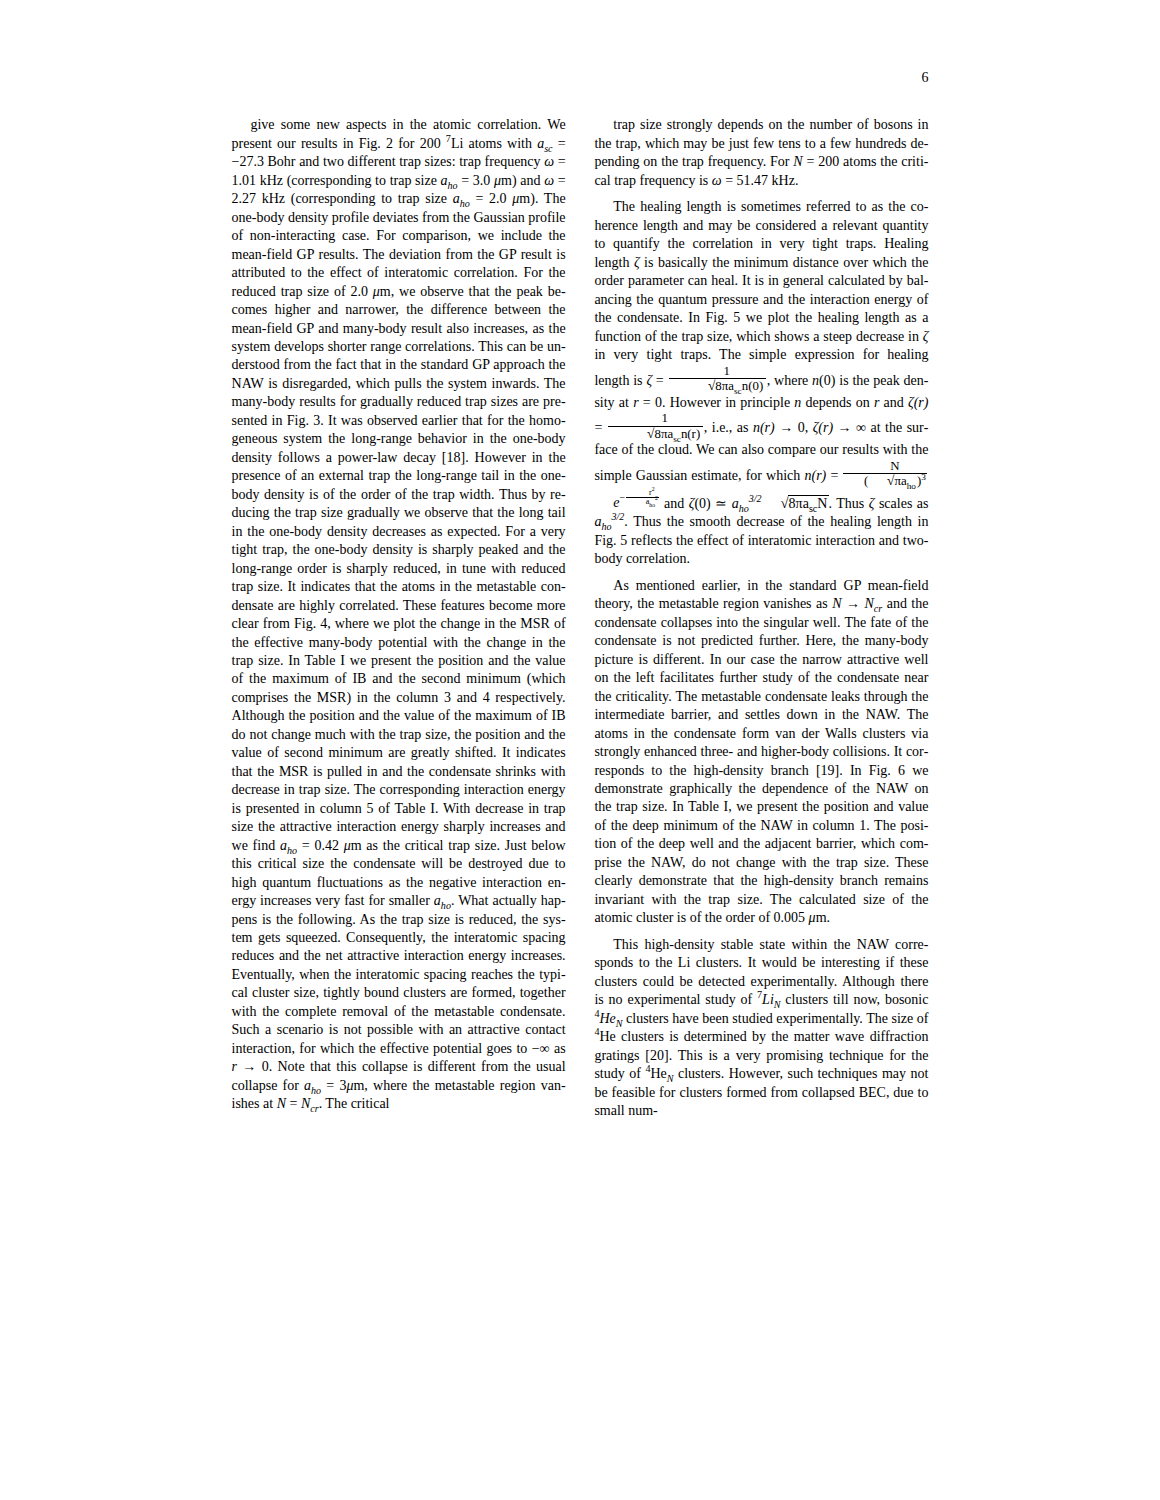6
give some new aspects in the atomic correlation. We present our results in Fig. 2 for 200 7Li atoms with asc = −27.3 Bohr and two different trap sizes: trap frequency ω = 1.01 kHz (corresponding to trap size aho = 3.0 μm) and ω = 2.27 kHz (corresponding to trap size aho = 2.0 μm). The one-body density profile deviates from the Gaussian profile of non-interacting case. For comparison, we include the mean-field GP results. The deviation from the GP result is attributed to the effect of interatomic correlation. For the reduced trap size of 2.0 μm, we observe that the peak becomes higher and narrower, the difference between the mean-field GP and many-body result also increases, as the system develops shorter range correlations. This can be understood from the fact that in the standard GP approach the NAW is disregarded, which pulls the system inwards. The many-body results for gradually reduced trap sizes are presented in Fig. 3. It was observed earlier that for the homogeneous system the long-range behavior in the one-body density follows a power-law decay [18]. However in the presence of an external trap the long-range tail in the one-body density is of the order of the trap width. Thus by reducing the trap size gradually we observe that the long tail in the one-body density decreases as expected. For a very tight trap, the one-body density is sharply peaked and the long-range order is sharply reduced, in tune with reduced trap size. It indicates that the atoms in the metastable condensate are highly correlated. These features become more clear from Fig. 4, where we plot the change in the MSR of the effective many-body potential with the change in the trap size. In Table I we present the position and the value of the maximum of IB and the second minimum (which comprises the MSR) in the column 3 and 4 respectively. Although the position and the value of the maximum of IB do not change much with the trap size, the position and the value of second minimum are greatly shifted. It indicates that the MSR is pulled in and the condensate shrinks with decrease in trap size. The corresponding interaction energy is presented in column 5 of Table I. With decrease in trap size the attractive interaction energy sharply increases and we find aho = 0.42 μm as the critical trap size. Just below this critical size the condensate will be destroyed due to high quantum fluctuations as the negative interaction energy increases very fast for smaller aho. What actually happens is the following. As the trap size is reduced, the system gets squeezed. Consequently, the interatomic spacing reduces and the net attractive interaction energy increases. Eventually, when the interatomic spacing reaches the typical cluster size, tightly bound clusters are formed, together with the complete removal of the metastable condensate. Such a scenario is not possible with an attractive contact interaction, for which the effective potential goes to −∞ as r → 0. Note that this collapse is different from the usual collapse for aho = 3μm, where the metastable region vanishes at N = Ncr. The critical
trap size strongly depends on the number of bosons in the trap, which may be just few tens to a few hundreds depending on the trap frequency. For N = 200 atoms the critical trap frequency is ω = 51.47 kHz.
The healing length is sometimes referred to as the coherence length and may be considered a relevant quantity to quantify the correlation in very tight traps. Healing length ζ is basically the minimum distance over which the order parameter can heal. It is in general calculated by balancing the quantum pressure and the interaction energy of the condensate. In Fig. 5 we plot the healing length as a function of the trap size, which shows a steep decrease in ζ in very tight traps. The simple expression for healing length is ζ = 1√8πascn(0), where n(0) is the peak density at r = 0. However in principle n depends on r and ζ(r) = 1√8πascn(r), i.e., as n(r) → 0, ζ(r) → ∞ at the surface of the cloud. We can also compare our results with the simple Gaussian estimate, for which n(r) = N(√πaho)3 e−r2 aho2 and ζ(0) ≃ aho3/2√8πascN. Thus ζ scales as aho3/2. Thus the smooth decrease of the healing length in Fig. 5 reflects the effect of interatomic interaction and two-body correlation.
As mentioned earlier, in the standard GP mean-field theory, the metastable region vanishes as N → Ncr and the condensate collapses into the singular well. The fate of the condensate is not predicted further. Here, the many-body picture is different. In our case the narrow attractive well on the left facilitates further study of the condensate near the criticality. The metastable condensate leaks through the intermediate barrier, and settles down in the NAW. The atoms in the condensate form van der Walls clusters via strongly enhanced three- and higher-body collisions. It corresponds to the high-density branch [19]. In Fig. 6 we demonstrate graphically the dependence of the NAW on the trap size. In Table I, we present the position and value of the deep minimum of the NAW in column 1. The position of the deep well and the adjacent barrier, which comprise the NAW, do not change with the trap size. These clearly demonstrate that the high-density branch remains invariant with the trap size. The calculated size of the atomic cluster is of the order of 0.005 μm.
This high-density stable state within the NAW corresponds to the Li clusters. It would be interesting if these clusters could be detected experimentally. Although there is no experimental study of 7LiN clusters till now, bosonic 4HeN clusters have been studied experimentally. The size of 4He clusters is determined by the matter wave diffraction gratings [20]. This is a very promising technique for the study of 4HeN clusters. However, such techniques may not be feasible for clusters formed from collapsed BEC, due to small num-